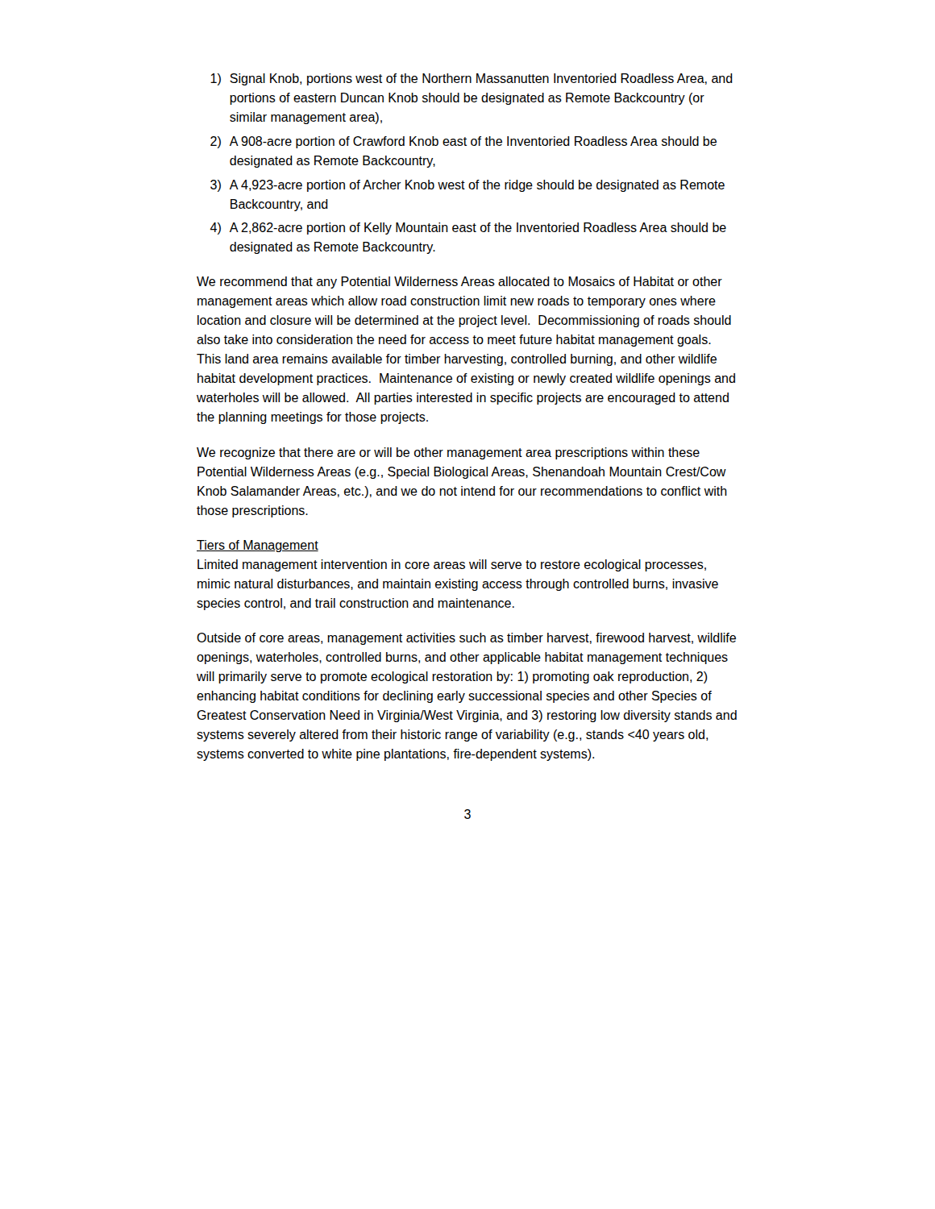Signal Knob, portions west of the Northern Massanutten Inventoried Roadless Area, and portions of eastern Duncan Knob should be designated as Remote Backcountry (or similar management area),
A 908-acre portion of Crawford Knob east of the Inventoried Roadless Area should be designated as Remote Backcountry,
A 4,923-acre portion of Archer Knob west of the ridge should be designated as Remote Backcountry, and
A 2,862-acre portion of Kelly Mountain east of the Inventoried Roadless Area should be designated as Remote Backcountry.
We recommend that any Potential Wilderness Areas allocated to Mosaics of Habitat or other management areas which allow road construction limit new roads to temporary ones where location and closure will be determined at the project level. Decommissioning of roads should also take into consideration the need for access to meet future habitat management goals. This land area remains available for timber harvesting, controlled burning, and other wildlife habitat development practices. Maintenance of existing or newly created wildlife openings and waterholes will be allowed. All parties interested in specific projects are encouraged to attend the planning meetings for those projects.
We recognize that there are or will be other management area prescriptions within these Potential Wilderness Areas (e.g., Special Biological Areas, Shenandoah Mountain Crest/Cow Knob Salamander Areas, etc.), and we do not intend for our recommendations to conflict with those prescriptions.
Tiers of Management
Limited management intervention in core areas will serve to restore ecological processes, mimic natural disturbances, and maintain existing access through controlled burns, invasive species control, and trail construction and maintenance.
Outside of core areas, management activities such as timber harvest, firewood harvest, wildlife openings, waterholes, controlled burns, and other applicable habitat management techniques will primarily serve to promote ecological restoration by: 1) promoting oak reproduction, 2) enhancing habitat conditions for declining early successional species and other Species of Greatest Conservation Need in Virginia/West Virginia, and 3) restoring low diversity stands and systems severely altered from their historic range of variability (e.g., stands <40 years old, systems converted to white pine plantations, fire-dependent systems).
3